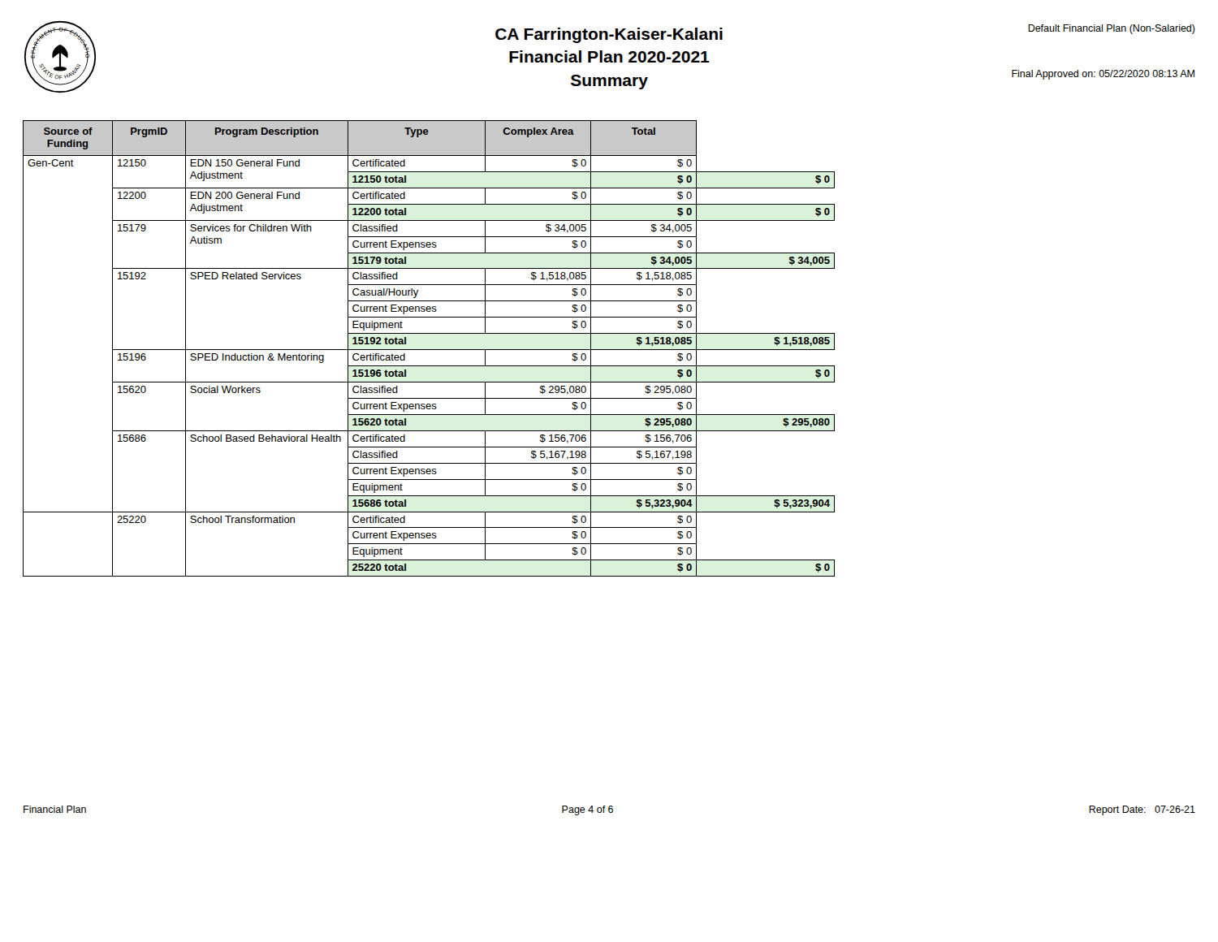DEPARTMENT OF EDUCATION STATE OF HAWAII
CA Farrington-Kaiser-Kalani
Financial Plan 2020-2021
Summary
Default Financial Plan (Non-Salaried)
Final Approved on: 05/22/2020 08:13 AM
| Source of Funding | PrgmID | Program Description | Type | Complex Area | Total |
| --- | --- | --- | --- | --- | --- |
| Gen-Cent | 12150 | EDN 150 General Fund Adjustment | Certificated | $ 0 | $ 0 |
| 12150 total | $ 0 | $ 0 |
| 12200 | EDN 200 General Fund Adjustment | Certificated | $ 0 | $ 0 |
| 12200 total | $ 0 | $ 0 |
| 15179 | Services for Children With Autism | Classified | $ 34,005 | $ 34,005 |
| Current Expenses | $ 0 | $ 0 |
| 15179 total | $ 34,005 | $ 34,005 |
| 15192 | SPED Related Services | Classified | $ 1,518,085 | $ 1,518,085 |
| Casual/Hourly | $ 0 | $ 0 |
| Current Expenses | $ 0 | $ 0 |
| Equipment | $ 0 | $ 0 |
| 15192 total | $ 1,518,085 | $ 1,518,085 |
| 15196 | SPED Induction & Mentoring | Certificated | $ 0 | $ 0 |
| 15196 total | $ 0 | $ 0 |
| 15620 | Social Workers | Classified | $ 295,080 | $ 295,080 |
| Current Expenses | $ 0 | $ 0 |
| 15620 total | $ 295,080 | $ 295,080 |
| 15686 | School Based Behavioral Health | Certificated | $ 156,706 | $ 156,706 |
| Classified | $ 5,167,198 | $ 5,167,198 |
| Current Expenses | $ 0 | $ 0 |
| Equipment | $ 0 | $ 0 |
| 15686 total | $ 5,323,904 | $ 5,323,904 |
| | 25220 | School Transformation | Certificated | $ 0 | $ 0 |
| Current Expenses | $ 0 | $ 0 |
| Equipment | $ 0 | $ 0 |
| 25220 total | $ 0 | $ 0 |
Financial Plan
Page 4 of 6
Report Date: 07-26-21